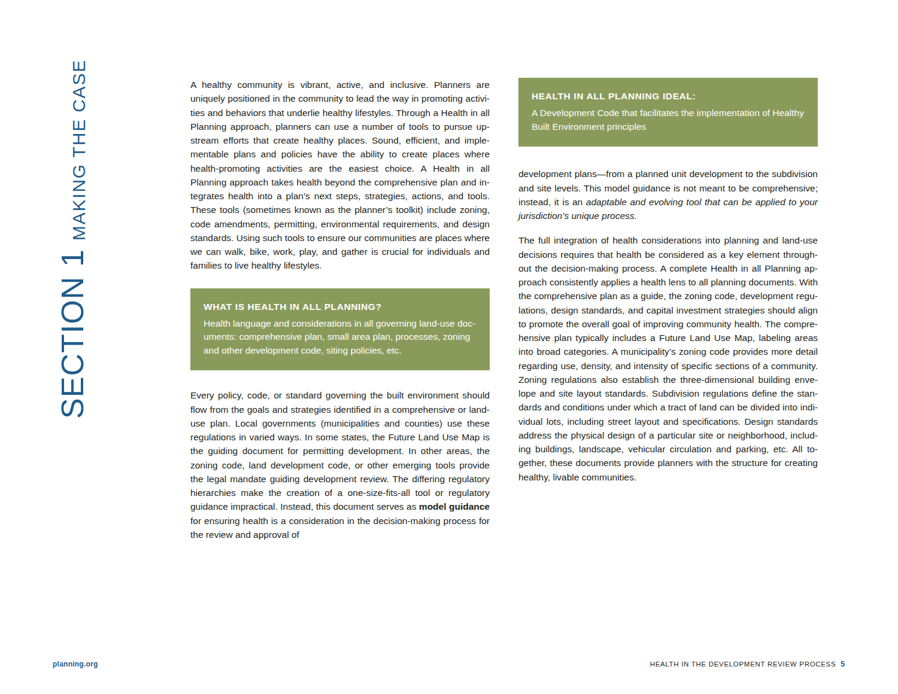SECTION 1 MAKING THE CASE
A healthy community is vibrant, active, and inclusive. Planners are uniquely positioned in the community to lead the way in promoting activities and behaviors that underlie healthy lifestyles. Through a Health in all Planning approach, planners can use a number of tools to pursue upstream efforts that create healthy places. Sound, efficient, and implementable plans and policies have the ability to create places where health-promoting activities are the easiest choice. A Health in all Planning approach takes health beyond the comprehensive plan and integrates health into a plan’s next steps, strategies, actions, and tools. These tools (sometimes known as the planner’s toolkit) include zoning, code amendments, permitting, environmental requirements, and design standards. Using such tools to ensure our communities are places where we can walk, bike, work, play, and gather is crucial for individuals and families to live healthy lifestyles.
What is Health in all Planning?
Health language and considerations in all governing land-use documents: comprehensive plan, small area plan, processes, zoning and other development code, siting policies, etc.
Every policy, code, or standard governing the built environment should flow from the goals and strategies identified in a comprehensive or land-use plan. Local governments (municipalities and counties) use these regulations in varied ways. In some states, the Future Land Use Map is the guiding document for permitting development. In other areas, the zoning code, land development code, or other emerging tools provide the legal mandate guiding development review. The differing regulatory hierarchies make the creation of a one-size-fits-all tool or regulatory guidance impractical. Instead, this document serves as model guidance for ensuring health is a consideration in the decision-making process for the review and approval of
Health in all Planning Ideal:
A Development Code that facilitates the implementation of Healthy Built Environment principles
development plans—from a planned unit development to the subdivision and site levels. This model guidance is not meant to be comprehensive; instead, it is an adaptable and evolving tool that can be applied to your jurisdiction’s unique process.
The full integration of health considerations into planning and land-use decisions requires that health be considered as a key element throughout the decision-making process. A complete Health in all Planning approach consistently applies a health lens to all planning documents. With the comprehensive plan as a guide, the zoning code, development regulations, design standards, and capital investment strategies should align to promote the overall goal of improving community health. The comprehensive plan typically includes a Future Land Use Map, labeling areas into broad categories. A municipality’s zoning code provides more detail regarding use, density, and intensity of specific sections of a community. Zoning regulations also establish the three-dimensional building envelope and site layout standards. Subdivision regulations define the standards and conditions under which a tract of land can be divided into individual lots, including street layout and specifications. Design standards address the physical design of a particular site or neighborhood, including buildings, landscape, vehicular circulation and parking, etc. All together, these documents provide planners with the structure for creating healthy, livable communities.
planning.org
HEALTH IN THE DEVELOPMENT REVIEW PROCESS5